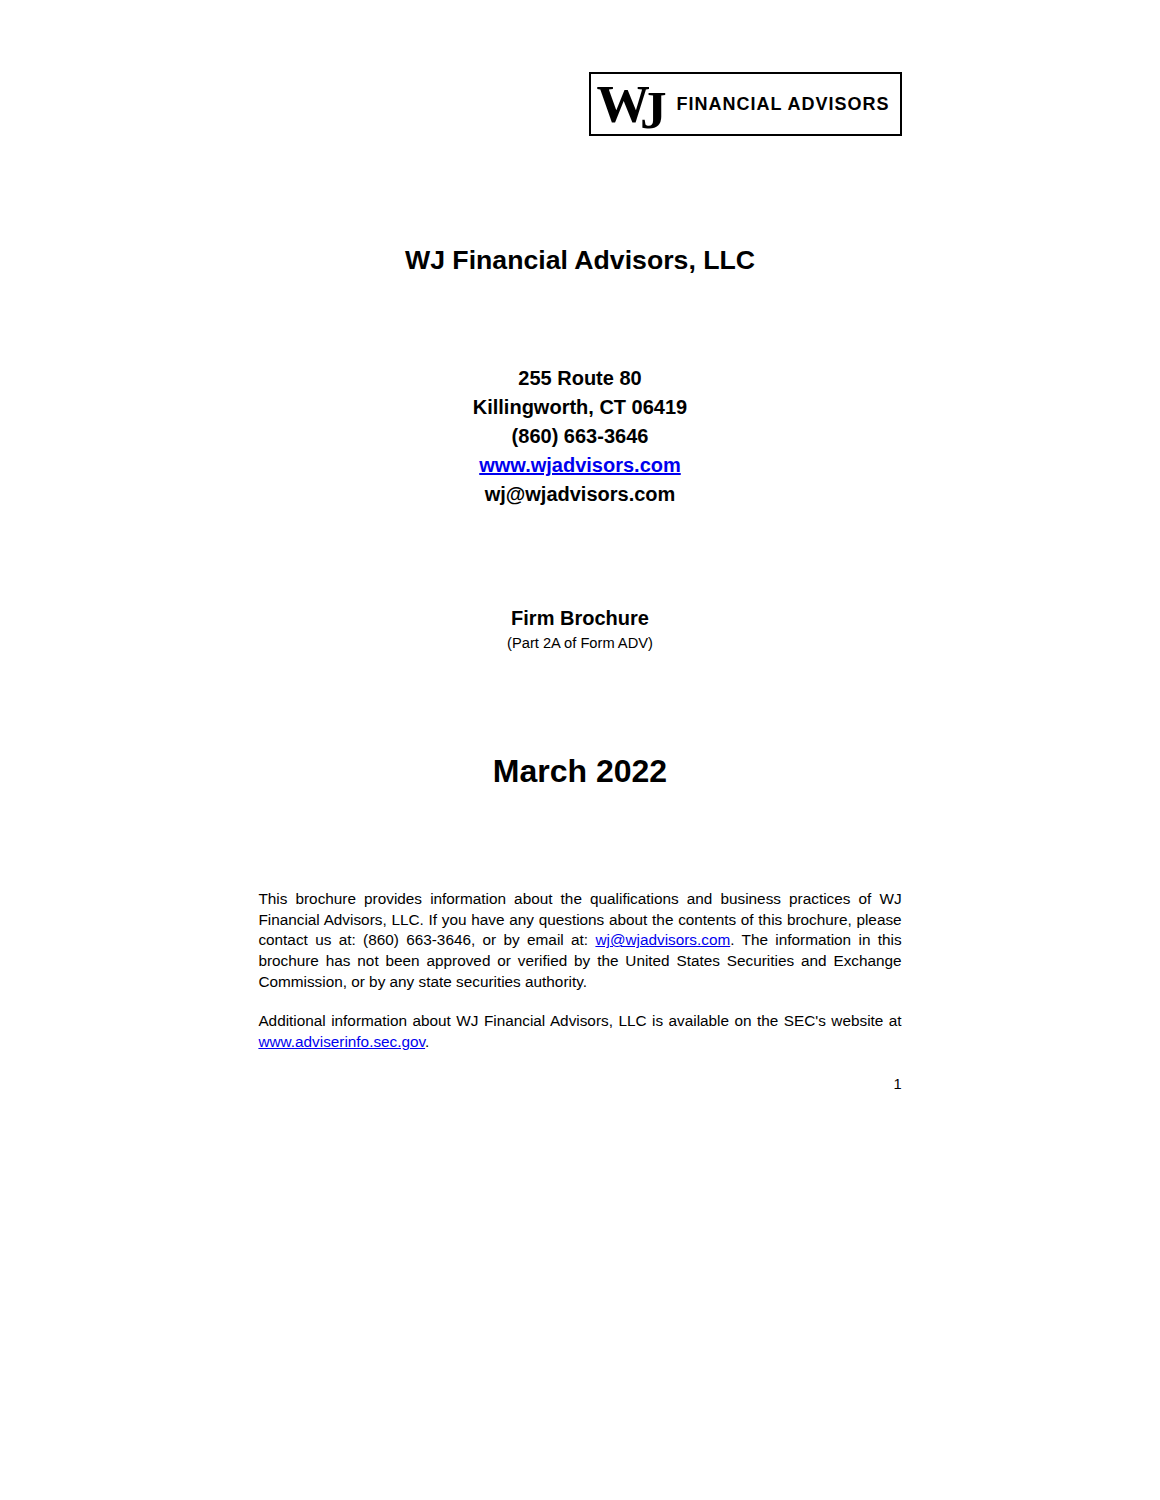WJ FINANCIAL ADVISORS
WJ Financial Advisors, LLC
255 Route 80
Killingworth, CT 06419
(860) 663-3646
www.wjadvisors.com
wj@wjadvisors.com
Firm Brochure (Part 2A of Form ADV)
March 2022
This brochure provides information about the qualifications and business practices of WJ Financial Advisors, LLC. If you have any questions about the contents of this brochure, please contact us at: (860) 663-3646, or by email at: wj@wjadvisors.com. The information in this brochure has not been approved or verified by the United States Securities and Exchange Commission, or by any state securities authority.
Additional information about WJ Financial Advisors, LLC is available on the SEC's website at www.adviserinfo.sec.gov.
1